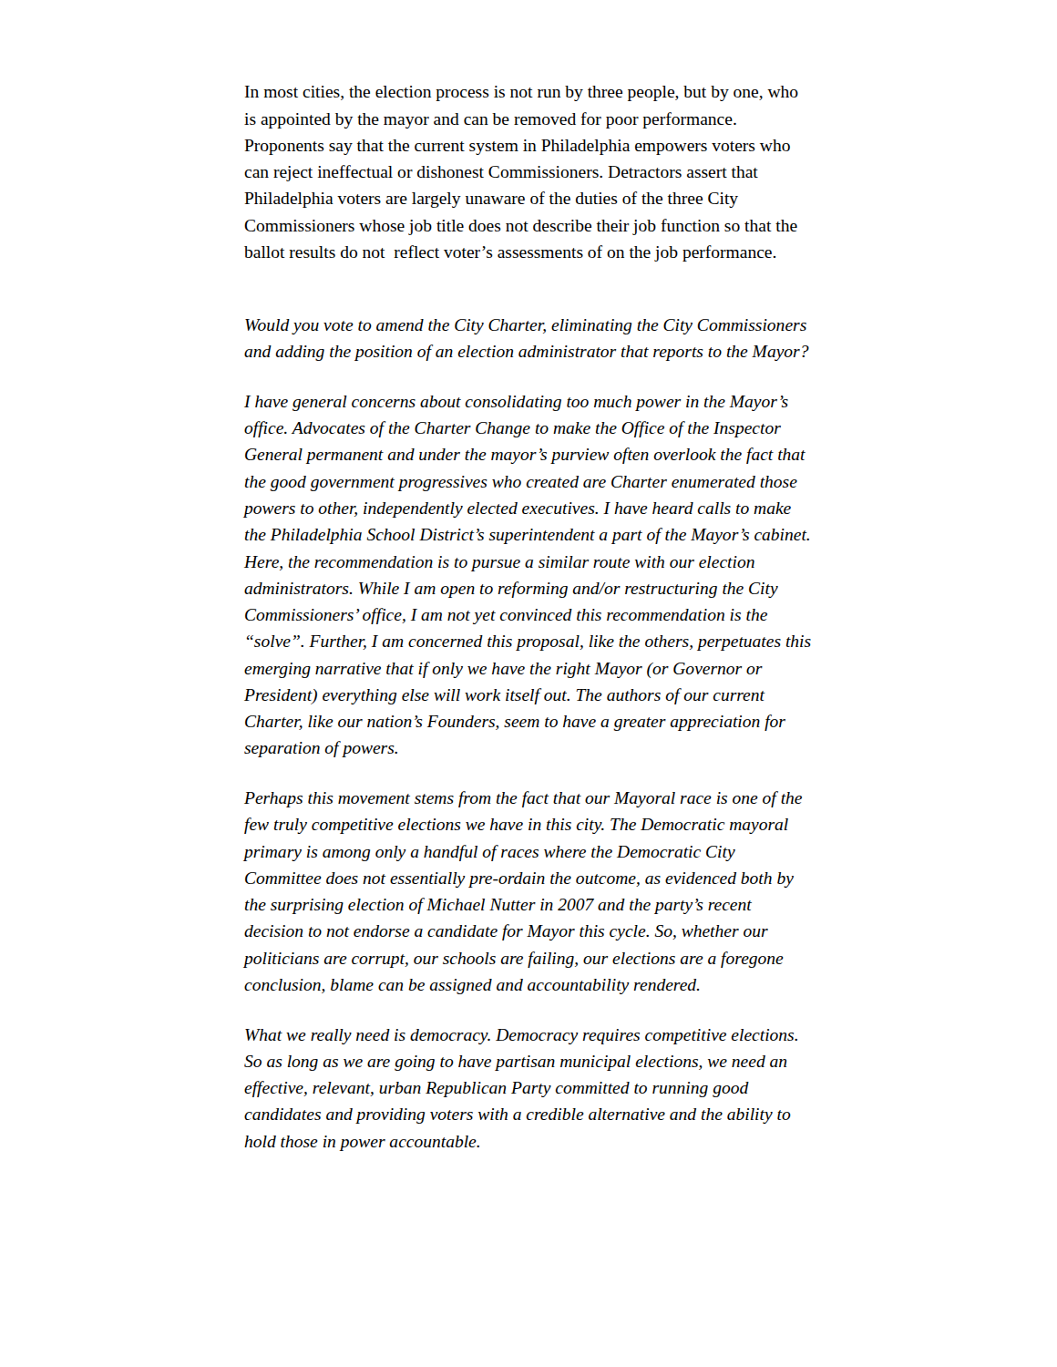In most cities, the election process is not run by three people, but by one, who is appointed by the mayor and can be removed for poor performance. Proponents say that the current system in Philadelphia empowers voters who can reject ineffectual or dishonest Commissioners. Detractors assert that Philadelphia voters are largely unaware of the duties of the three City Commissioners whose job title does not describe their job function so that the ballot results do not reflect voter’s assessments of on the job performance.
Would you vote to amend the City Charter, eliminating the City Commissioners and adding the position of an election administrator that reports to the Mayor?
I have general concerns about consolidating too much power in the Mayor’s office. Advocates of the Charter Change to make the Office of the Inspector General permanent and under the mayor’s purview often overlook the fact that the good government progressives who created are Charter enumerated those powers to other, independently elected executives. I have heard calls to make the Philadelphia School District’s superintendent a part of the Mayor’s cabinet. Here, the recommendation is to pursue a similar route with our election administrators. While I am open to reforming and/or restructuring the City Commissioners’ office, I am not yet convinced this recommendation is the “solve”. Further, I am concerned this proposal, like the others, perpetuates this emerging narrative that if only we have the right Mayor (or Governor or President) everything else will work itself out. The authors of our current Charter, like our nation’s Founders, seem to have a greater appreciation for separation of powers.
Perhaps this movement stems from the fact that our Mayoral race is one of the few truly competitive elections we have in this city. The Democratic mayoral primary is among only a handful of races where the Democratic City Committee does not essentially pre-ordain the outcome, as evidenced both by the surprising election of Michael Nutter in 2007 and the party’s recent decision to not endorse a candidate for Mayor this cycle. So, whether our politicians are corrupt, our schools are failing, our elections are a foregone conclusion, blame can be assigned and accountability rendered.
What we really need is democracy. Democracy requires competitive elections. So as long as we are going to have partisan municipal elections, we need an effective, relevant, urban Republican Party committed to running good candidates and providing voters with a credible alternative and the ability to hold those in power accountable.